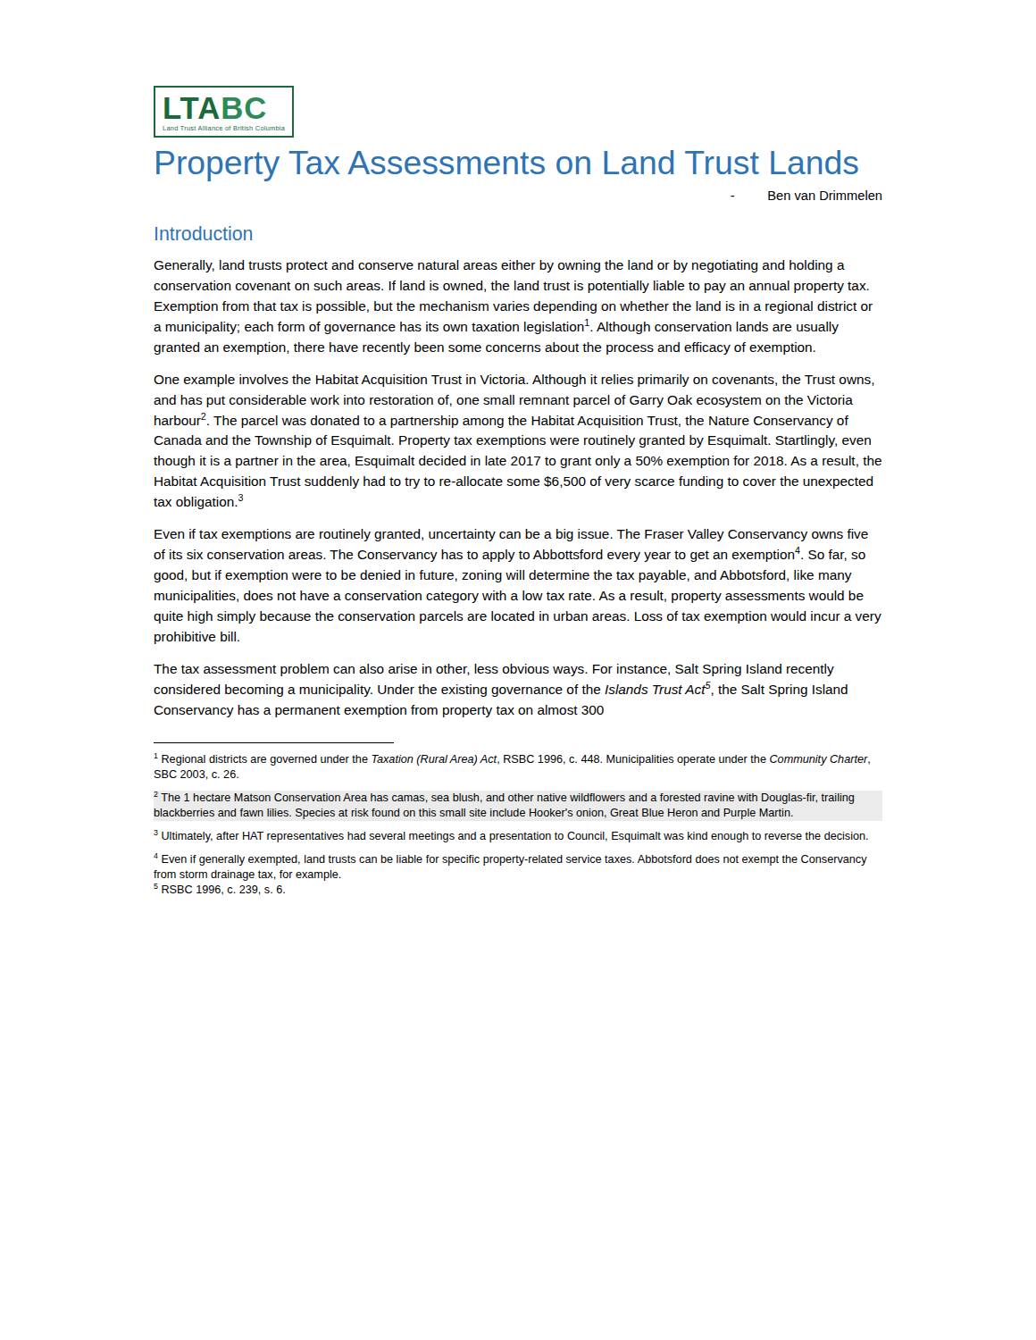LTABC
Land Trust Alliance of British Columbia
Property Tax Assessments on Land Trust Lands
-Ben van Drimmelen
Introduction
Generally, land trusts protect and conserve natural areas either by owning the land or by negotiating and holding a conservation covenant on such areas. If land is owned, the land trust is potentially liable to pay an annual property tax. Exemption from that tax is possible, but the mechanism varies depending on whether the land is in a regional district or a municipality; each form of governance has its own taxation legislation1. Although conservation lands are usually granted an exemption, there have recently been some concerns about the process and efficacy of exemption.
One example involves the Habitat Acquisition Trust in Victoria. Although it relies primarily on covenants, the Trust owns, and has put considerable work into restoration of, one small remnant parcel of Garry Oak ecosystem on the Victoria harbour2. The parcel was donated to a partnership among the Habitat Acquisition Trust, the Nature Conservancy of Canada and the Township of Esquimalt. Property tax exemptions were routinely granted by Esquimalt. Startlingly, even though it is a partner in the area, Esquimalt decided in late 2017 to grant only a 50% exemption for 2018. As a result, the Habitat Acquisition Trust suddenly had to try to re-allocate some $6,500 of very scarce funding to cover the unexpected tax obligation.3
Even if tax exemptions are routinely granted, uncertainty can be a big issue. The Fraser Valley Conservancy owns five of its six conservation areas. The Conservancy has to apply to Abbottsford every year to get an exemption4. So far, so good, but if exemption were to be denied in future, zoning will determine the tax payable, and Abbotsford, like many municipalities, does not have a conservation category with a low tax rate. As a result, property assessments would be quite high simply because the conservation parcels are located in urban areas. Loss of tax exemption would incur a very prohibitive bill.
The tax assessment problem can also arise in other, less obvious ways. For instance, Salt Spring Island recently considered becoming a municipality. Under the existing governance of the Islands Trust Act5, the Salt Spring Island Conservancy has a permanent exemption from property tax on almost 300
1 Regional districts are governed under the Taxation (Rural Area) Act, RSBC 1996, c. 448. Municipalities operate under the Community Charter, SBC 2003, c. 26.
2 The 1 hectare Matson Conservation Area has camas, sea blush, and other native wildflowers and a forested ravine with Douglas-fir, trailing blackberries and fawn lilies. Species at risk found on this small site include Hooker's onion, Great Blue Heron and Purple Martin.
3 Ultimately, after HAT representatives had several meetings and a presentation to Council, Esquimalt was kind enough to reverse the decision.
4 Even if generally exempted, land trusts can be liable for specific property-related service taxes. Abbotsford does not exempt the Conservancy from storm drainage tax, for example.
5 RSBC 1996, c. 239, s. 6.